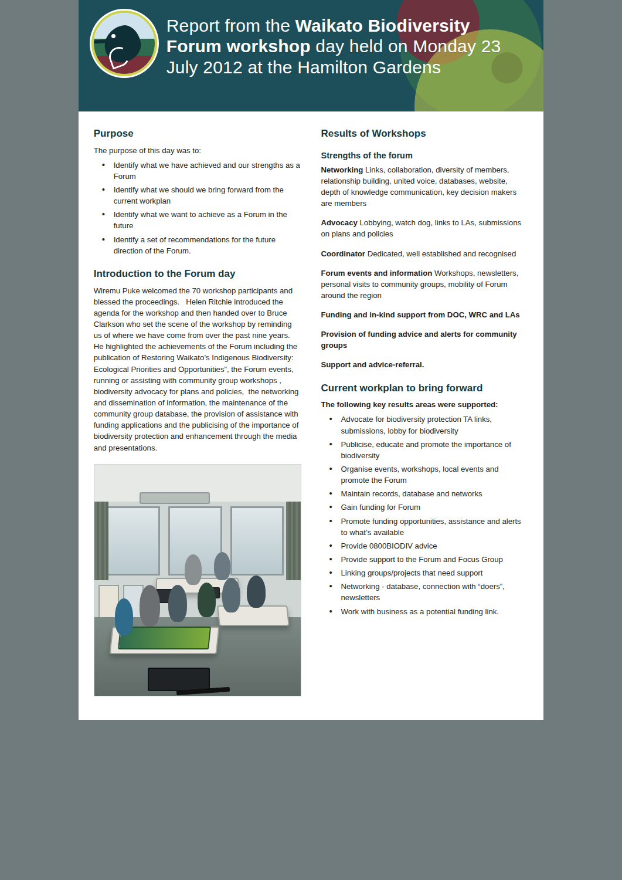Report from the Waikato Biodiversity Forum workshop day held on Monday 23 July 2012 at the Hamilton Gardens
Purpose
The purpose of this day was to:
Identify what we have achieved and our strengths as a Forum
Identify what we should we bring forward from the current workplan
Identify what we want to achieve as a Forum in the future
Identify a set of recommendations for the future direction of the Forum.
Introduction to the Forum day
Wiremu Puke welcomed the 70 workshop participants and blessed the proceedings. Helen Ritchie introduced the agenda for the workshop and then handed over to Bruce Clarkson who set the scene of the workshop by reminding us of where we have come from over the past nine years. He highlighted the achievements of the Forum including the publication of Restoring Waikato’s Indigenous Biodiversity: Ecological Priorities and Opportunities”, the Forum events, running or assisting with community group workshops , biodiversity advocacy for plans and policies, the networking and dissemination of information, the maintenance of the community group database, the provision of assistance with funding applications and the publicising of the importance of biodiversity protection and enhancement through the media and presentations.
Results of Workshops
Strengths of the forum
Networking Links, collaboration, diversity of members, relationship building, united voice, databases, website, depth of knowledge communication, key decision makers are members
Advocacy Lobbying, watch dog, links to LAs, submissions on plans and policies
Coordinator Dedicated, well established and recognised
Forum events and information Workshops, newsletters, personal visits to community groups, mobility of Forum around the region
Funding and in-kind support from DOC, WRC and LAs
Provision of funding advice and alerts for community groups
Support and advice-referral.
Current workplan to bring forward
The following key results areas were supported:
Advocate for biodiversity protection TA links, submissions, lobby for biodiversity
Publicise, educate and promote the importance of biodiversity
Organise events, workshops, local events and promote the Forum
Maintain records, database and networks
Gain funding for Forum
Promote funding opportunities, assistance and alerts to what’s available
Provide 0800BIODIV advice
Provide support to the Forum and Focus Group
Linking groups/projects that need support
Networking - database, connection with “doers”, newsletters
Work with business as a potential funding link.